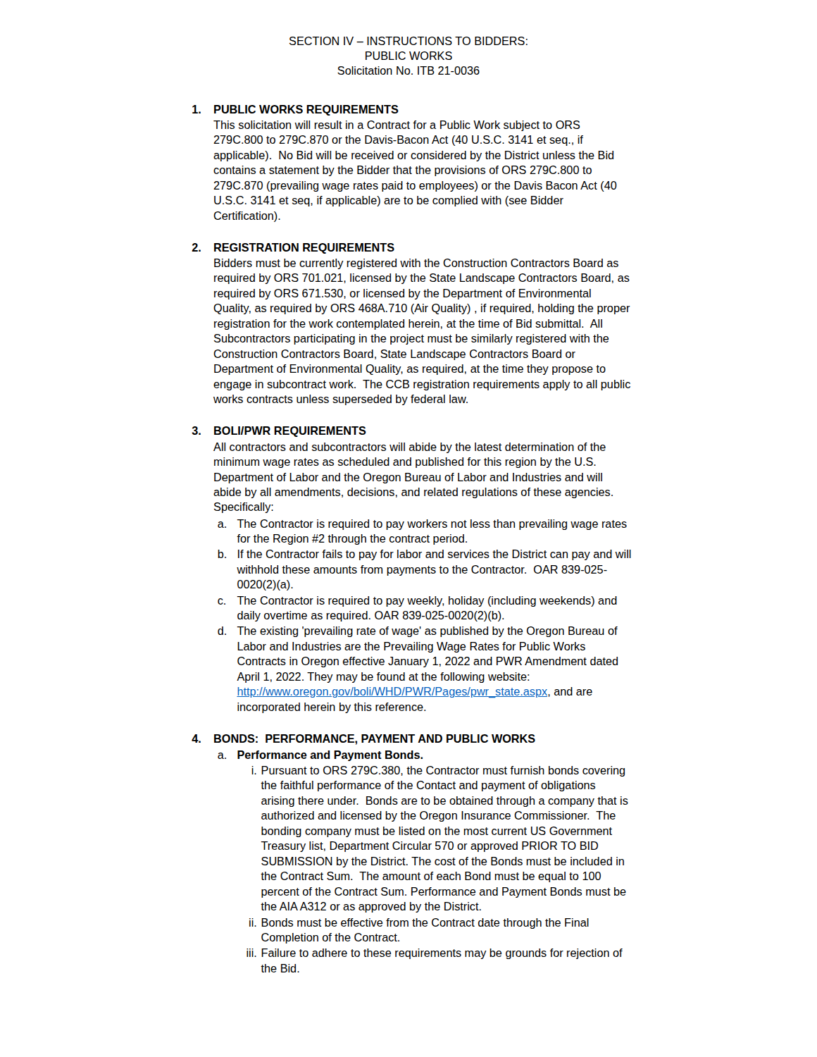SECTION IV – INSTRUCTIONS TO BIDDERS: PUBLIC WORKS Solicitation No. ITB 21-0036
Public Works Requirements
This solicitation will result in a Contract for a Public Work subject to ORS 279C.800 to 279C.870 or the Davis-Bacon Act (40 U.S.C. 3141 et seq., if applicable). No Bid will be received or considered by the District unless the Bid contains a statement by the Bidder that the provisions of ORS 279C.800 to 279C.870 (prevailing wage rates paid to employees) or the Davis Bacon Act (40 U.S.C. 3141 et seq, if applicable) are to be complied with (see Bidder Certification).
Registration Requirements
Bidders must be currently registered with the Construction Contractors Board as required by ORS 701.021, licensed by the State Landscape Contractors Board, as required by ORS 671.530, or licensed by the Department of Environmental Quality, as required by ORS 468A.710 (Air Quality) , if required, holding the proper registration for the work contemplated herein, at the time of Bid submittal. All Subcontractors participating in the project must be similarly registered with the Construction Contractors Board, State Landscape Contractors Board or Department of Environmental Quality, as required, at the time they propose to engage in subcontract work. The CCB registration requirements apply to all public works contracts unless superseded by federal law.
BOLI/PWR Requirements
All contractors and subcontractors will abide by the latest determination of the minimum wage rates as scheduled and published for this region by the U.S. Department of Labor and the Oregon Bureau of Labor and Industries and will abide by all amendments, decisions, and related regulations of these agencies. Specifically:
The Contractor is required to pay workers not less than prevailing wage rates for the Region #2 through the contract period.
If the Contractor fails to pay for labor and services the District can pay and will withhold these amounts from payments to the Contractor. OAR 839-025-0020(2)(a).
The Contractor is required to pay weekly, holiday (including weekends) and daily overtime as required. OAR 839-025-0020(2)(b).
The existing 'prevailing rate of wage' as published by the Oregon Bureau of Labor and Industries are the Prevailing Wage Rates for Public Works Contracts in Oregon effective January 1, 2022 and PWR Amendment dated April 1, 2022. They may be found at the following website: http://www.oregon.gov/boli/WHD/PWR/Pages/pwr_state.aspx, and are incorporated herein by this reference.
Bonds: Performance, Payment and Public Works
Performance and Payment Bonds.
Pursuant to ORS 279C.380, the Contractor must furnish bonds covering the faithful performance of the Contact and payment of obligations arising there under. Bonds are to be obtained through a company that is authorized and licensed by the Oregon Insurance Commissioner. The bonding company must be listed on the most current US Government Treasury list, Department Circular 570 or approved PRIOR TO BID SUBMISSION by the District. The cost of the Bonds must be included in the Contract Sum. The amount of each Bond must be equal to 100 percent of the Contract Sum. Performance and Payment Bonds must be the AIA A312 or as approved by the District.
Bonds must be effective from the Contract date through the Final Completion of the Contract.
Failure to adhere to these requirements may be grounds for rejection of the Bid.